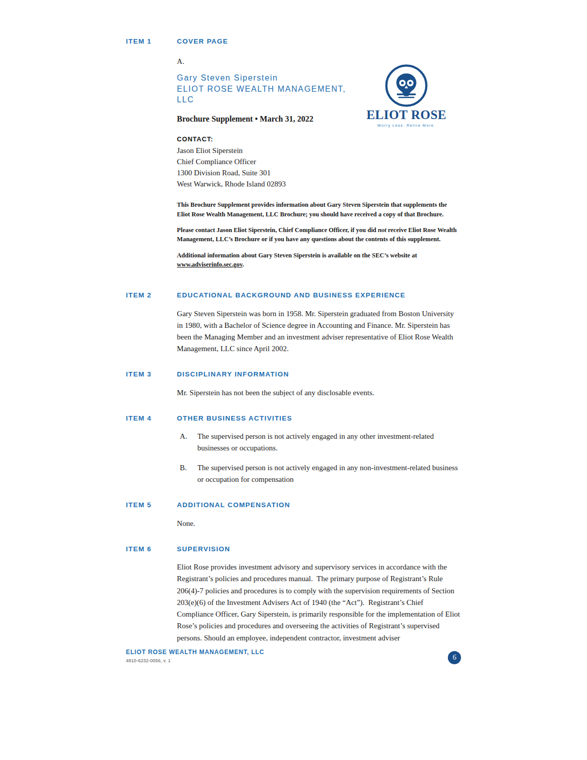Item 1
Cover Page
A.
ELIOT ROSE
Worry Less. Retire More.
Gary Steven Siperstein
ELIOT ROSE WEALTH MANAGEMENT, LLC
Brochure Supplement • March 31, 2022
CONTACT:
Jason Eliot Siperstein
Chief Compliance Officer
1300 Division Road, Suite 301
West Warwick, Rhode Island 02893
This Brochure Supplement provides information about Gary Steven Siperstein that supplements the Eliot Rose Wealth Management, LLC Brochure; you should have received a copy of that Brochure.
Please contact Jason Eliot Siperstein, Chief Compliance Officer, if you did not receive Eliot Rose Wealth Management, LLC’s Brochure or if you have any questions about the contents of this supplement.
Additional information about Gary Steven Siperstein is available on the SEC’s website at www.adviserinfo.sec.gov.
Item 2
Educational Background and Business Experience
Gary Steven Siperstein was born in 1958. Mr. Siperstein graduated from Boston University in 1980, with a Bachelor of Science degree in Accounting and Finance. Mr. Siperstein has been the Managing Member and an investment adviser representative of Eliot Rose Wealth Management, LLC since April 2002.
Item 3
Disciplinary Information
Mr. Siperstein has not been the subject of any disclosable events.
Item 4
Other Business Activities
The supervised person is not actively engaged in any other investment-related businesses or occupations.
The supervised person is not actively engaged in any non-investment-related business or occupation for compensation
Item 5
Additional Compensation
None.
Item 6
Supervision
Eliot Rose provides investment advisory and supervisory services in accordance with the Registrant’s policies and procedures manual. The primary purpose of Registrant’s Rule 206(4)-7 policies and procedures is to comply with the supervision requirements of Section 203(e)(6) of the Investment Advisers Act of 1940 (the “Act”). Registrant’s Chief Compliance Officer, Gary Siperstein, is primarily responsible for the implementation of Eliot Rose’s policies and procedures and overseeing the activities of Registrant’s supervised persons. Should an employee, independent contractor, investment adviser
Eliot Rose Wealth Management, LLC
4810-6232-0056, v. 1
6